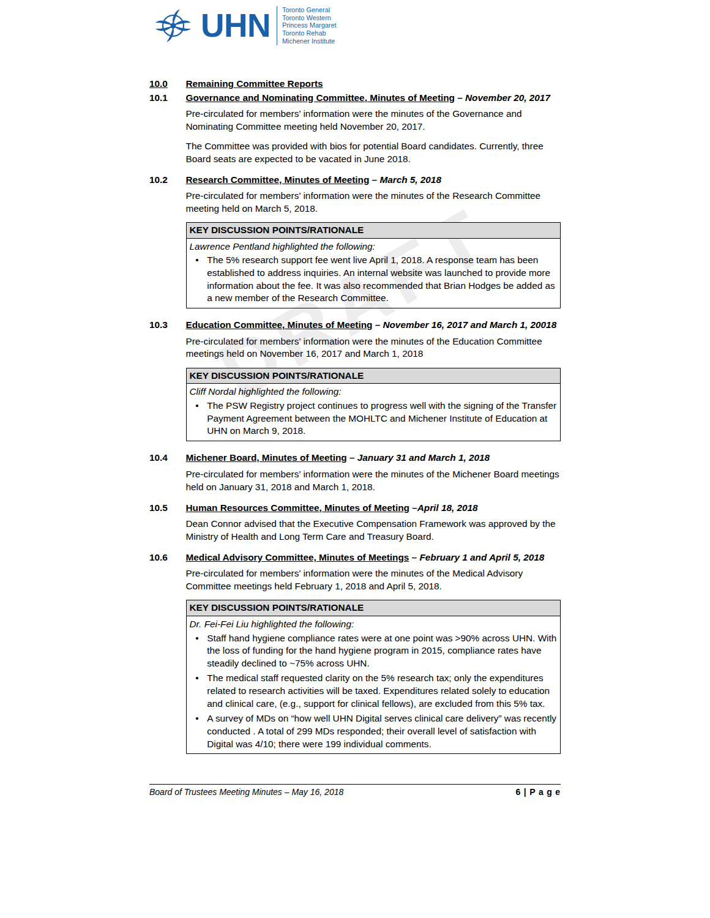DRAFT
UHN
Toronto General
Toronto Western
Princess Margaret
Toronto Rehab
Michener Institute
10.0
Remaining Committee Reports
10.1
Governance and Nominating Committee, Minutes of Meeting – November 20, 2017
Pre-circulated for members’ information were the minutes of the Governance and Nominating Committee meeting held November 20, 2017.
The Committee was provided with bios for potential Board candidates. Currently, three Board seats are expected to be vacated in June 2018.
10.2
Research Committee, Minutes of Meeting – March 5, 2018
Pre-circulated for members’ information were the minutes of the Research Committee meeting held on March 5, 2018.
KEY DISCUSSION POINTS/RATIONALE
Lawrence Pentland highlighted the following:
The 5% research support fee went live April 1, 2018. A response team has been established to address inquiries. An internal website was launched to provide more information about the fee. It was also recommended that Brian Hodges be added as a new member of the Research Committee.
10.3
Education Committee, Minutes of Meeting – November 16, 2017 and March 1, 20018
Pre-circulated for members’ information were the minutes of the Education Committee meetings held on November 16, 2017 and March 1, 2018
KEY DISCUSSION POINTS/RATIONALE
Cliff Nordal highlighted the following:
The PSW Registry project continues to progress well with the signing of the Transfer Payment Agreement between the MOHLTC and Michener Institute of Education at UHN on March 9, 2018.
10.4
Michener Board, Minutes of Meeting – January 31 and March 1, 2018
Pre-circulated for members’ information were the minutes of the Michener Board meetings held on January 31, 2018 and March 1, 2018.
10.5
Human Resources Committee, Minutes of Meeting –April 18, 2018
Dean Connor advised that the Executive Compensation Framework was approved by the Ministry of Health and Long Term Care and Treasury Board.
10.6
Medical Advisory Committee, Minutes of Meetings – February 1 and April 5, 2018
Pre-circulated for members’ information were the minutes of the Medical Advisory Committee meetings held February 1, 2018 and April 5, 2018.
KEY DISCUSSION POINTS/RATIONALE
Dr. Fei-Fei Liu highlighted the following:
Staff hand hygiene compliance rates were at one point was >90% across UHN. With the loss of funding for the hand hygiene program in 2015, compliance rates have steadily declined to ~75% across UHN.
The medical staff requested clarity on the 5% research tax; only the expenditures related to research activities will be taxed. Expenditures related solely to education and clinical care, (e.g., support for clinical fellows), are excluded from this 5% tax.
A survey of MDs on “how well UHN Digital serves clinical care delivery” was recently conducted . A total of 299 MDs responded; their overall level of satisfaction with Digital was 4/10; there were 199 individual comments.
Board of Trustees Meeting Minutes – May 16, 2018
6 | P a g e